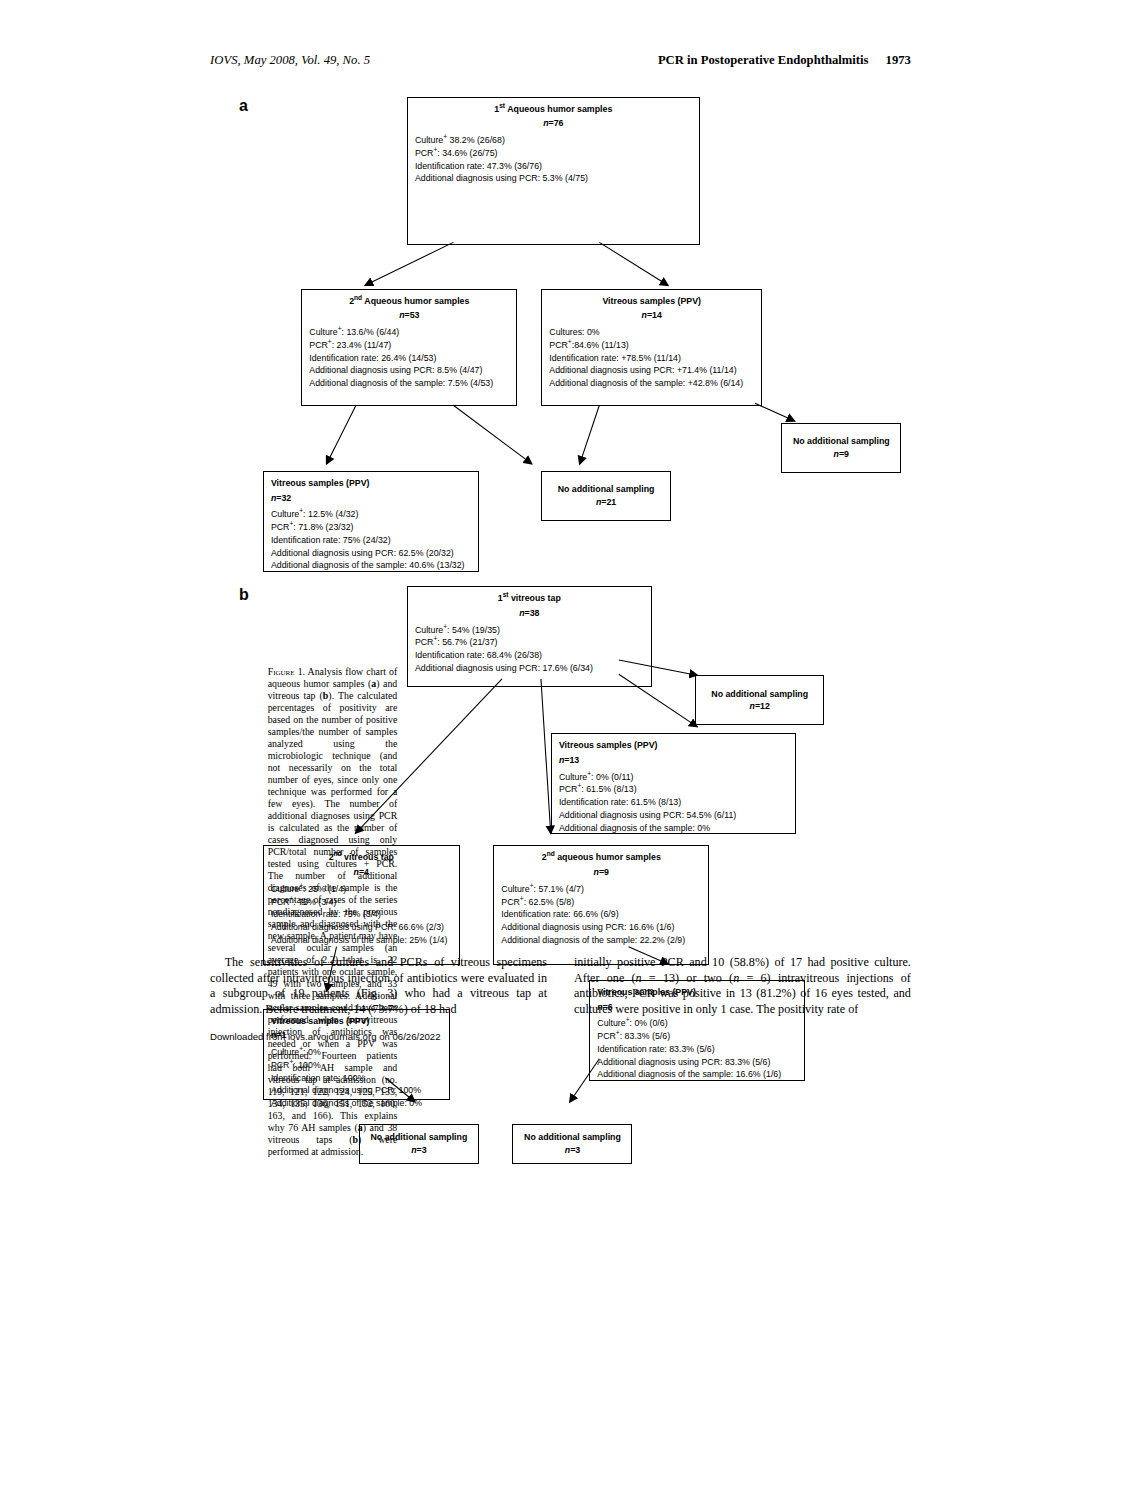IOVS, May 2008, Vol. 49, No. 5
PCR in Postoperative Endophthalmitis 1973
a
1st Aqueous humor samples
n=76
Culture+ 38.2% (26/68)
PCR+: 34.6% (26/75)
Identification rate: 47.3% (36/76)
Additional diagnosis using PCR: 5.3% (4/75)
2nd Aqueous humor samples
n=53
Culture+: 13.6/% (6/44)
PCR+: 23.4% (11/47)
Identification rate: 26.4% (14/53)
Additional diagnosis using PCR: 8.5% (4/47)
Additional diagnosis of the sample: 7.5% (4/53)
Vitreous samples (PPV)
n=14
Cultures: 0%
PCR+:84.6% (11/13)
Identification rate: +78.5% (11/14)
Additional diagnosis using PCR: +71.4% (11/14)
Additional diagnosis of the sample: +42.8% (6/14)
No additional sampling
n=9
Vitreous samples (PPV)
n=32
Culture+: 12.5% (4/32)
PCR+: 71.8% (23/32)
Identification rate: 75% (24/32)
Additional diagnosis using PCR: 62.5% (20/32)
Additional diagnosis of the sample: 40.6% (13/32)
No additional sampling
n=21
b
1st vitreous tap
n=38
Culture+: 54% (19/35)
PCR+: 56.7% (21/37)
Identification rate: 68.4% (26/38)
Additional diagnosis using PCR: 17.6% (6/34)
No additional sampling
n=12
Vitreous samples (PPV)
n=13
Culture+: 0% (0/11)
PCR+: 61.5% (8/13)
Identification rate: 61.5% (8/13)
Additional diagnosis using PCR: 54.5% (6/11)
Additional diagnosis of the sample: 0%
2nd vitreous tap
n=4
Culture+: 25% (1/4)
PCR+: 75% (3/4)
Identification rate: 75% (3/4)
Additional diagnosis using PCR: 66.6% (2/3)
Additional diagnosis of the sample: 25% (1/4)
2nd aqueous humor samples
n=9
Culture+: 57.1% (4/7)
PCR+: 62.5% (5/8)
Identification rate: 66.6% (6/9)
Additional diagnosis using PCR: 16.6% (1/6)
Additional diagnosis of the sample: 22.2% (2/9)
Vitreous samples (PPV)
n=6
Culture+: 0% (0/6)
PCR+: 83.3% (5/6)
Identification rate: 83.3% (5/6)
Additional diagnosis using PCR: 83.3% (5/6)
Additional diagnosis of the sample: 16.6% (1/6)
Vitreous samples (PPV)
n=1
Culture+: 0%
PCR+: 100%
Identification rate: 100%
Additional diagnosis using PCR: 100%
Additional diagnosis of the sample: 0%
No additional sampling
n=3
No additional sampling
n=3
Figure 1. Analysis flow chart of aqueous humor samples (a) and vitreous tap (b). The calculated percentages of positivity are based on the number of positive samples/the number of samples analyzed using the microbiologic technique (and not necessarily on the total number of eyes, since only one technique was performed for a few eyes). The number of additional diagnoses using PCR is calculated as the number of cases diagnosed using only PCR/total number of samples tested using cultures + PCR. The number of additional diagnoses of the sample is the percentage of cases of the series nondiagnosed by the previous sample and diagnosed with the new sample. A patient may have several ocular samples (an average of 2.2)—that is, 22 patients with one ocular sample, 49 with two samples, and 33 with three samples. Additional ocular samples could have been performed when intravitreous injection of antibiotics was needed or when a PPV was performed. Fourteen patients had both AH sample and vitreous tap at admission (no. 119, 121, 122, 124, 125, 133, 134, 135, 136, 151, 152, 160, 163, and 166). This explains why 76 AH samples (a) and 38 vitreous taps (b) were performed at admission.
The sensitivities of cultures and PCRs of vitreous specimens collected after intravitreous injection of antibiotics were evaluated in a subgroup of 19 patients (Fig. 3) who had a vitreous tap at admission. Before treatment, 14 (73.7%) of 18 had
initially positive PCR and 10 (58.8%) of 17 had positive culture. After one (n = 13) or two (n = 6) intravitreous injections of antibiotics, PCR was positive in 13 (81.2%) of 16 eyes tested, and cultures were positive in only 1 case. The positivity rate of
Downloaded from iovs.arvojournals.org on 06/26/2022